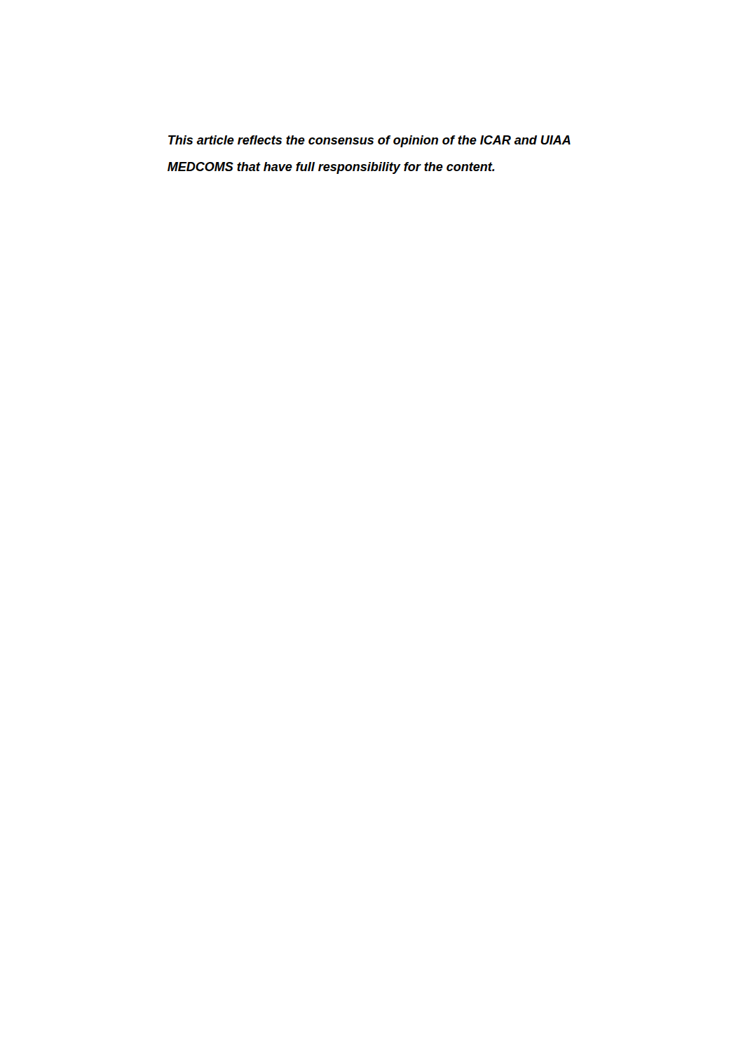This article reflects the consensus of opinion of the ICAR and UIAA MEDCOMS that have full responsibility for the content.